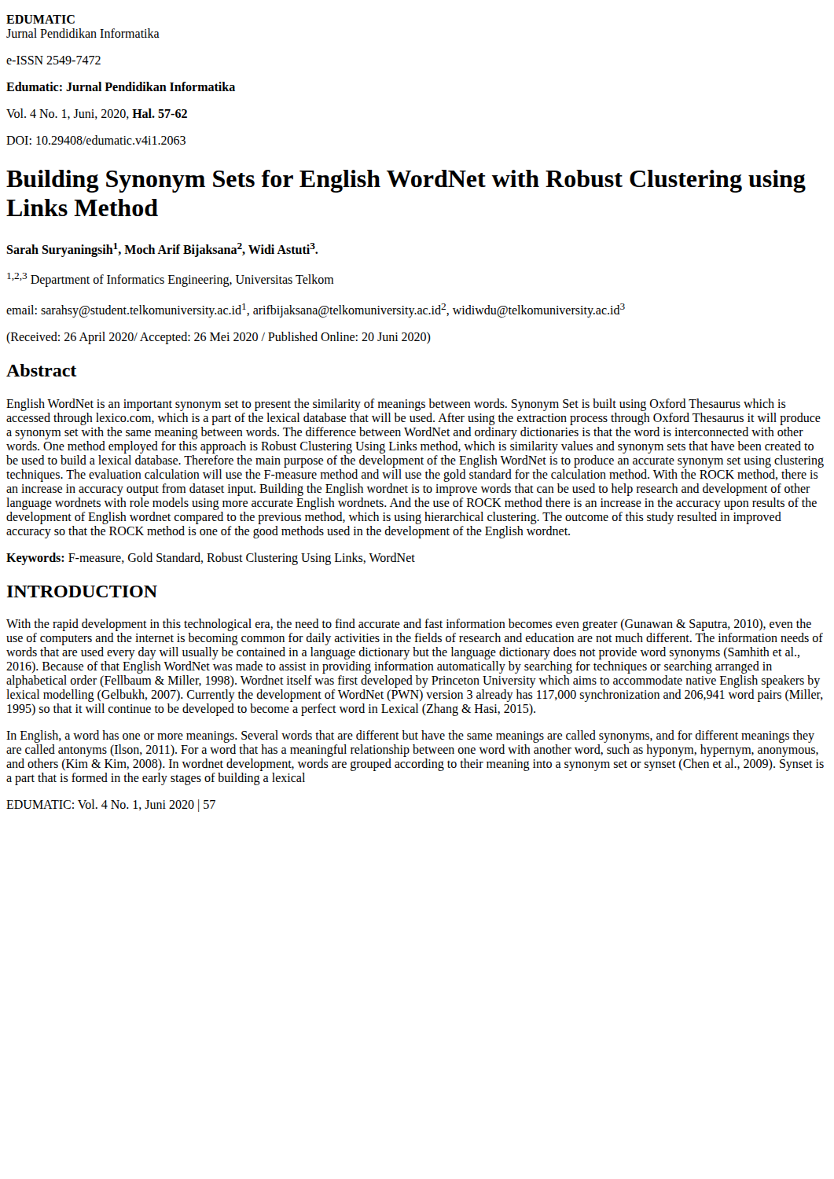EDUMATIC
Jurnal Pendidikan Informatika
e-ISSN 2549-7472
Edumatic: Jurnal Pendidikan Informatika
Vol. 4 No. 1, Juni, 2020, Hal. 57-62
DOI: 10.29408/edumatic.v4i1.2063
Building Synonym Sets for English WordNet with Robust Clustering using Links Method
Sarah Suryaningsih1, Moch Arif Bijaksana2, Widi Astuti3.
1,2,3 Department of Informatics Engineering, Universitas Telkom
email: sarahsy@student.telkomuniversity.ac.id1, arifbijaksana@telkomuniversity.ac.id2, widiwdu@telkomuniversity.ac.id3
(Received: 26 April 2020/ Accepted: 26 Mei 2020 / Published Online: 20 Juni 2020)
Abstract
English WordNet is an important synonym set to present the similarity of meanings between words. Synonym Set is built using Oxford Thesaurus which is accessed through lexico.com, which is a part of the lexical database that will be used. After using the extraction process through Oxford Thesaurus it will produce a synonym set with the same meaning between words. The difference between WordNet and ordinary dictionaries is that the word is interconnected with other words. One method employed for this approach is Robust Clustering Using Links method, which is similarity values and synonym sets that have been created to be used to build a lexical database. Therefore the main purpose of the development of the English WordNet is to produce an accurate synonym set using clustering techniques. The evaluation calculation will use the F-measure method and will use the gold standard for the calculation method. With the ROCK method, there is an increase in accuracy output from dataset input. Building the English wordnet is to improve words that can be used to help research and development of other language wordnets with role models using more accurate English wordnets. And the use of ROCK method there is an increase in the accuracy upon results of the development of English wordnet compared to the previous method, which is using hierarchical clustering. The outcome of this study resulted in improved accuracy so that the ROCK method is one of the good methods used in the development of the English wordnet.
Keywords: F-measure, Gold Standard, Robust Clustering Using Links, WordNet
INTRODUCTION
With the rapid development in this technological era, the need to find accurate and fast information becomes even greater (Gunawan & Saputra, 2010), even the use of computers and the internet is becoming common for daily activities in the fields of research and education are not much different. The information needs of words that are used every day will usually be contained in a language dictionary but the language dictionary does not provide word synonyms (Samhith et al., 2016). Because of that English WordNet was made to assist in providing information automatically by searching for techniques or searching arranged in alphabetical order (Fellbaum & Miller, 1998). Wordnet itself was first developed by Princeton University which aims to accommodate native English speakers by lexical modelling (Gelbukh, 2007). Currently the development of WordNet (PWN) version 3 already has 117,000 synchronization and 206,941 word pairs (Miller, 1995) so that it will continue to be developed to become a perfect word in Lexical (Zhang & Hasi, 2015).
In English, a word has one or more meanings. Several words that are different but have the same meanings are called synonyms, and for different meanings they are called antonyms (Ilson, 2011). For a word that has a meaningful relationship between one word with another word, such as hyponym, hypernym, anonymous, and others (Kim & Kim, 2008). In wordnet development, words are grouped according to their meaning into a synonym set or synset (Chen et al., 2009). Synset is a part that is formed in the early stages of building a lexical
EDUMATIC: Vol. 4 No. 1, Juni 2020 | 57